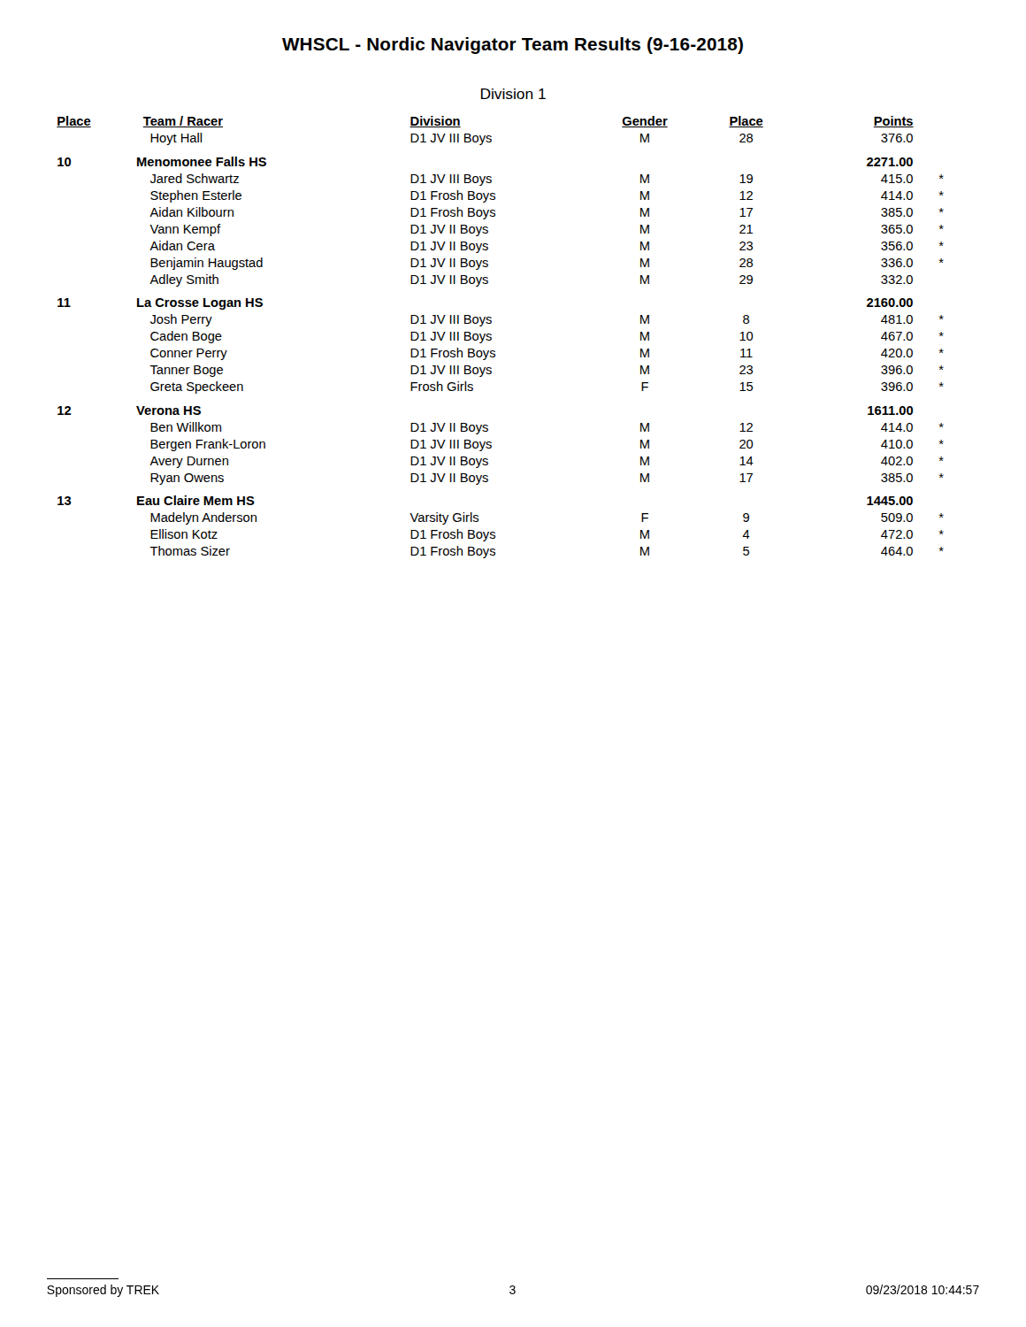WHSCL - Nordic Navigator Team Results (9-16-2018)
Division 1
| Place | Team / Racer | Division | Gender | Place | Points | |
| --- | --- | --- | --- | --- | --- | --- |
| | Hoyt Hall | D1 JV III Boys | M | 28 | 376.0 | |
| 10 | Menomonee Falls HS | | | | 2271.00 | |
| | Jared Schwartz | D1 JV III Boys | M | 19 | 415.0 | * |
| | Stephen Esterle | D1 Frosh Boys | M | 12 | 414.0 | * |
| | Aidan Kilbourn | D1 Frosh Boys | M | 17 | 385.0 | * |
| | Vann Kempf | D1 JV II Boys | M | 21 | 365.0 | * |
| | Aidan Cera | D1 JV II Boys | M | 23 | 356.0 | * |
| | Benjamin Haugstad | D1 JV II Boys | M | 28 | 336.0 | * |
| | Adley Smith | D1 JV II Boys | M | 29 | 332.0 | |
| 11 | La Crosse Logan HS | | | | 2160.00 | |
| | Josh Perry | D1 JV III Boys | M | 8 | 481.0 | * |
| | Caden Boge | D1 JV III Boys | M | 10 | 467.0 | * |
| | Conner Perry | D1 Frosh Boys | M | 11 | 420.0 | * |
| | Tanner Boge | D1 JV III Boys | M | 23 | 396.0 | * |
| | Greta Speckeen | Frosh Girls | F | 15 | 396.0 | * |
| 12 | Verona HS | | | | 1611.00 | |
| | Ben Willkom | D1 JV II Boys | M | 12 | 414.0 | * |
| | Bergen Frank-Loron | D1 JV III Boys | M | 20 | 410.0 | * |
| | Avery Durnen | D1 JV II Boys | M | 14 | 402.0 | * |
| | Ryan Owens | D1 JV II Boys | M | 17 | 385.0 | * |
| 13 | Eau Claire Mem HS | | | | 1445.00 | |
| | Madelyn Anderson | Varsity Girls | F | 9 | 509.0 | * |
| | Ellison Kotz | D1 Frosh Boys | M | 4 | 472.0 | * |
| | Thomas Sizer | D1 Frosh Boys | M | 5 | 464.0 | * |
Sponsored by TREK
3
09/23/2018 10:44:57